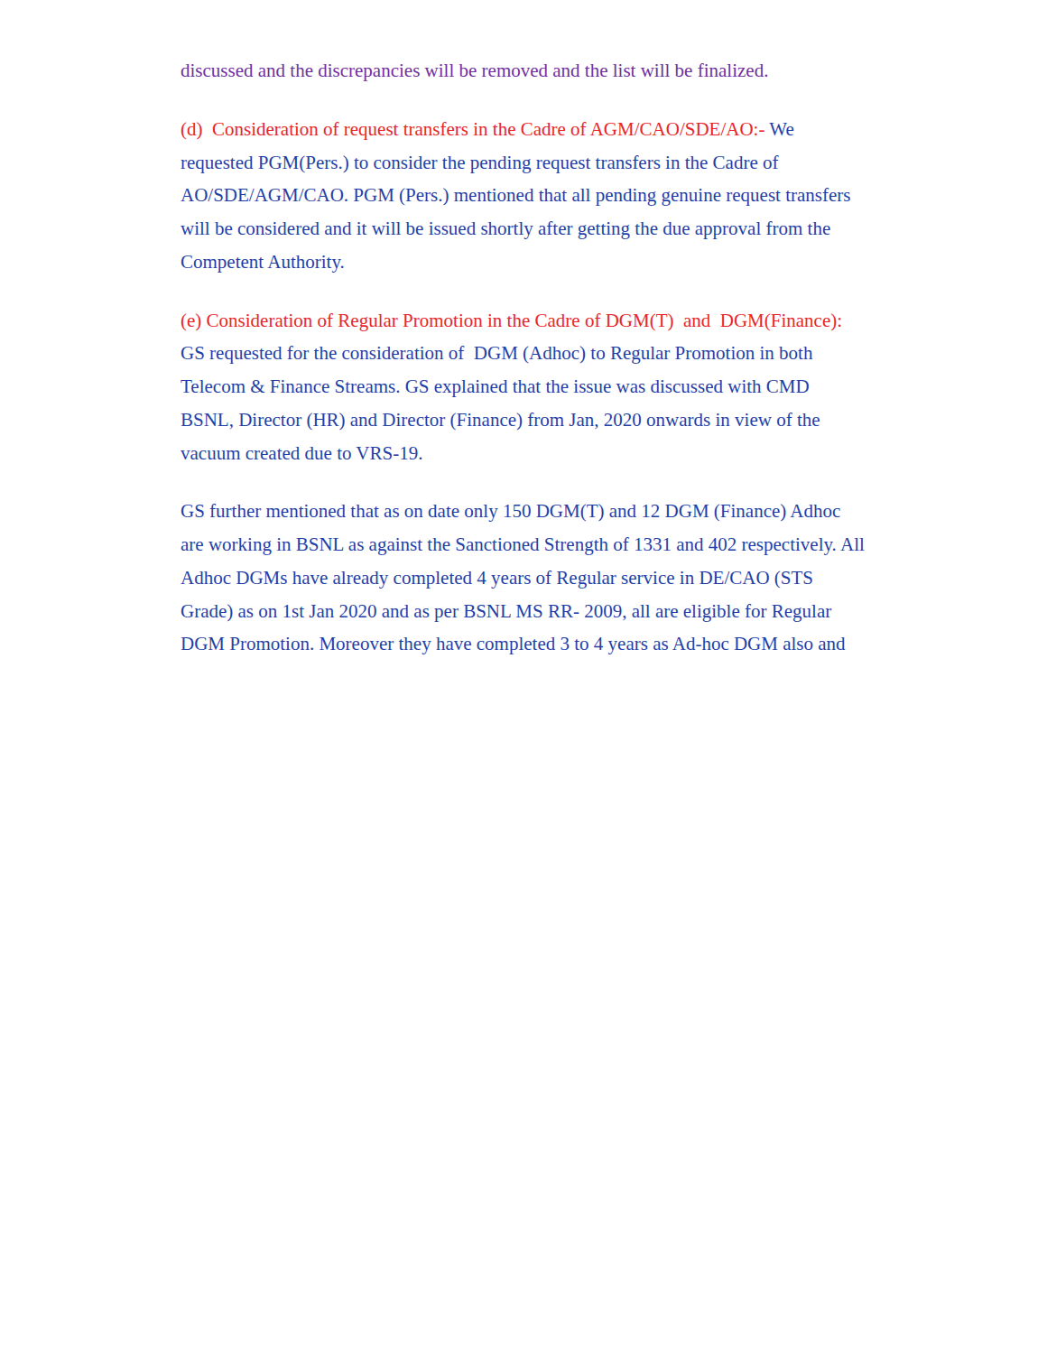discussed and the discrepancies will be removed and the list will be finalized.
(d) Consideration of request transfers in the Cadre of AGM/CAO/SDE/AO:- We requested PGM(Pers.) to consider the pending request transfers in the Cadre of AO/SDE/AGM/CAO. PGM (Pers.) mentioned that all pending genuine request transfers will be considered and it will be issued shortly after getting the due approval from the Competent Authority.
(e) Consideration of Regular Promotion in the Cadre of DGM(T) and DGM(Finance): GS requested for the consideration of DGM (Adhoc) to Regular Promotion in both Telecom & Finance Streams. GS explained that the issue was discussed with CMD BSNL, Director (HR) and Director (Finance) from Jan, 2020 onwards in view of the vacuum created due to VRS-19.
GS further mentioned that as on date only 150 DGM(T) and 12 DGM (Finance) Adhoc are working in BSNL as against the Sanctioned Strength of 1331 and 402 respectively. All Adhoc DGMs have already completed 4 years of Regular service in DE/CAO (STS Grade) as on 1st Jan 2020 and as per BSNL MS RR- 2009, all are eligible for Regular DGM Promotion. Moreover they have completed 3 to 4 years as Ad-hoc DGM also and